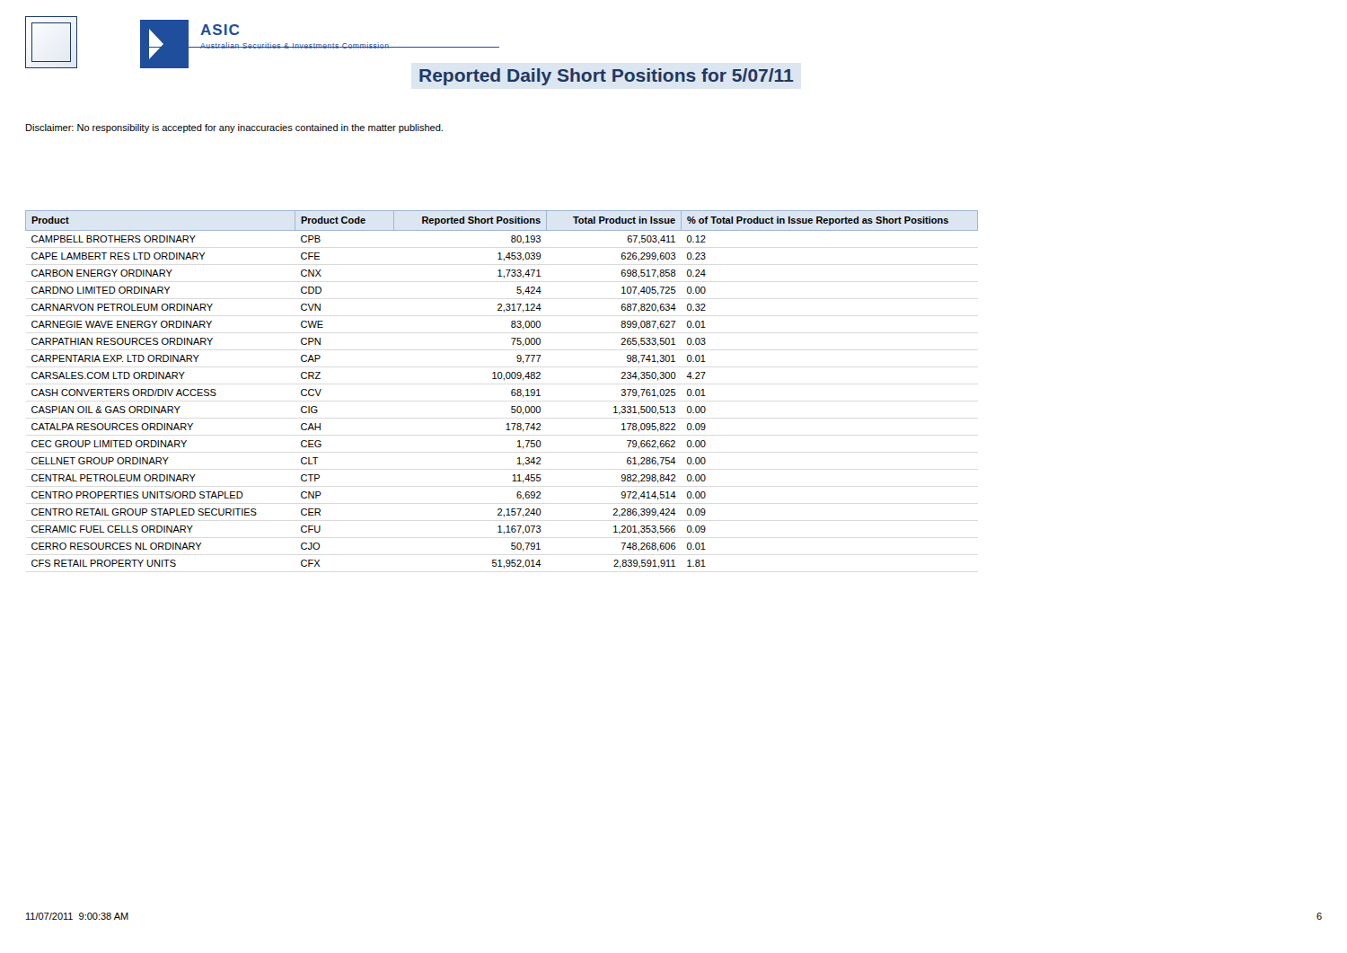ASIC
Australian Securities & Investments Commission
Reported Daily Short Positions for 5/07/11
Disclaimer: No responsibility is accepted for any inaccuracies contained in the matter published.
| Product | Product Code | Reported Short Positions | Total Product in Issue | % of Total Product in Issue Reported as Short Positions |
| --- | --- | --- | --- | --- |
| CAMPBELL BROTHERS ORDINARY | CPB | 80,193 | 67,503,411 | 0.12 |
| CAPE LAMBERT RES LTD ORDINARY | CFE | 1,453,039 | 626,299,603 | 0.23 |
| CARBON ENERGY ORDINARY | CNX | 1,733,471 | 698,517,858 | 0.24 |
| CARDNO LIMITED ORDINARY | CDD | 5,424 | 107,405,725 | 0.00 |
| CARNARVON PETROLEUM ORDINARY | CVN | 2,317,124 | 687,820,634 | 0.32 |
| CARNEGIE WAVE ENERGY ORDINARY | CWE | 83,000 | 899,087,627 | 0.01 |
| CARPATHIAN RESOURCES ORDINARY | CPN | 75,000 | 265,533,501 | 0.03 |
| CARPENTARIA EXP. LTD ORDINARY | CAP | 9,777 | 98,741,301 | 0.01 |
| CARSALES.COM LTD ORDINARY | CRZ | 10,009,482 | 234,350,300 | 4.27 |
| CASH CONVERTERS ORD/DIV ACCESS | CCV | 68,191 | 379,761,025 | 0.01 |
| CASPIAN OIL & GAS ORDINARY | CIG | 50,000 | 1,331,500,513 | 0.00 |
| CATALPA RESOURCES ORDINARY | CAH | 178,742 | 178,095,822 | 0.09 |
| CEC GROUP LIMITED ORDINARY | CEG | 1,750 | 79,662,662 | 0.00 |
| CELLNET GROUP ORDINARY | CLT | 1,342 | 61,286,754 | 0.00 |
| CENTRAL PETROLEUM ORDINARY | CTP | 11,455 | 982,298,842 | 0.00 |
| CENTRO PROPERTIES UNITS/ORD STAPLED | CNP | 6,692 | 972,414,514 | 0.00 |
| CENTRO RETAIL GROUP STAPLED SECURITIES | CER | 2,157,240 | 2,286,399,424 | 0.09 |
| CERAMIC FUEL CELLS ORDINARY | CFU | 1,167,073 | 1,201,353,566 | 0.09 |
| CERRO RESOURCES NL ORDINARY | CJO | 50,791 | 748,268,606 | 0.01 |
| CFS RETAIL PROPERTY UNITS | CFX | 51,952,014 | 2,839,591,911 | 1.81 |
11/07/2011 9:00:38 AM
6